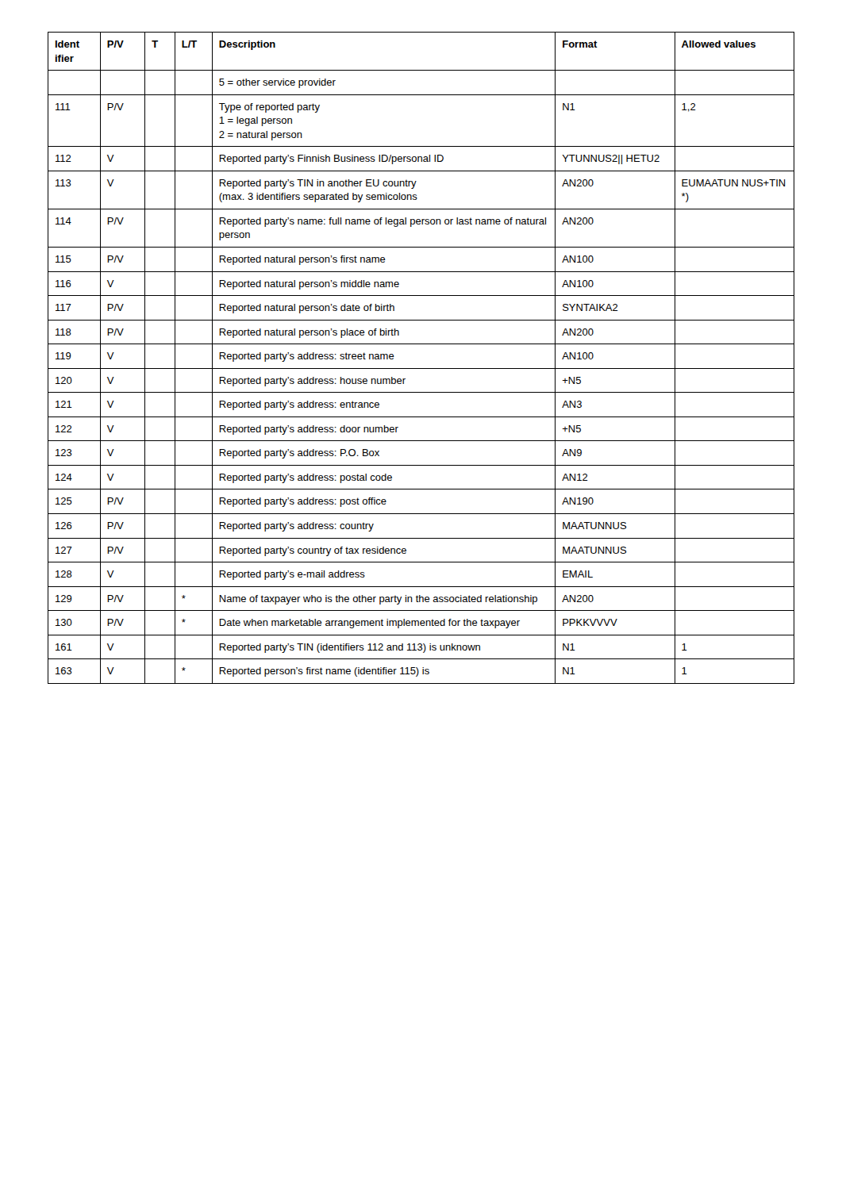| Ident ifier | P/V | T | L/T | Description | Format | Allowed values |
| --- | --- | --- | --- | --- | --- | --- |
| | | | | 5 = other service provider | | |
| 111 | P/V | | | Type of reported party 1 = legal person 2 = natural person | N1 | 1,2 |
| 112 | V | | | Reported party’s Finnish Business ID/personal ID | YTUNNUS2// HETU2 | |
| 113 | V | | | Reported party’s TIN in another EU country (max. 3 identifiers separated by semicolons | AN200 | EUMAATUN NUS+TIN *) |
| 114 | P/V | | | Reported party’s name: full name of legal person or last name of natural person | AN200 | |
| 115 | P/V | | | Reported natural person’s first name | AN100 | |
| 116 | V | | | Reported natural person’s middle name | AN100 | |
| 117 | P/V | | | Reported natural person’s date of birth | SYNTAIKA2 | |
| 118 | P/V | | | Reported natural person’s place of birth | AN200 | |
| 119 | V | | | Reported party’s address: street name | AN100 | |
| 120 | V | | | Reported party’s address: house number | +N5 | |
| 121 | V | | | Reported party’s address: entrance | AN3 | |
| 122 | V | | | Reported party’s address: door number | +N5 | |
| 123 | V | | | Reported party’s address: P.O. Box | AN9 | |
| 124 | V | | | Reported party’s address: postal code | AN12 | |
| 125 | P/V | | | Reported party’s address: post office | AN190 | |
| 126 | P/V | | | Reported party’s address: country | MAATUNNUS | |
| 127 | P/V | | | Reported party’s country of tax residence | MAATUNNUS | |
| 128 | V | | | Reported party’s e-mail address | EMAIL | |
| 129 | P/V | | * | Name of taxpayer who is the other party in the associated relationship | AN200 | |
| 130 | P/V | | * | Date when marketable arrangement implemented for the taxpayer | PPKKVVVV | |
| 161 | V | | | Reported party’s TIN (identifiers 112 and 113) is unknown | N1 | 1 |
| 163 | V | | * | Reported person’s first name (identifier 115) is | N1 | 1 |